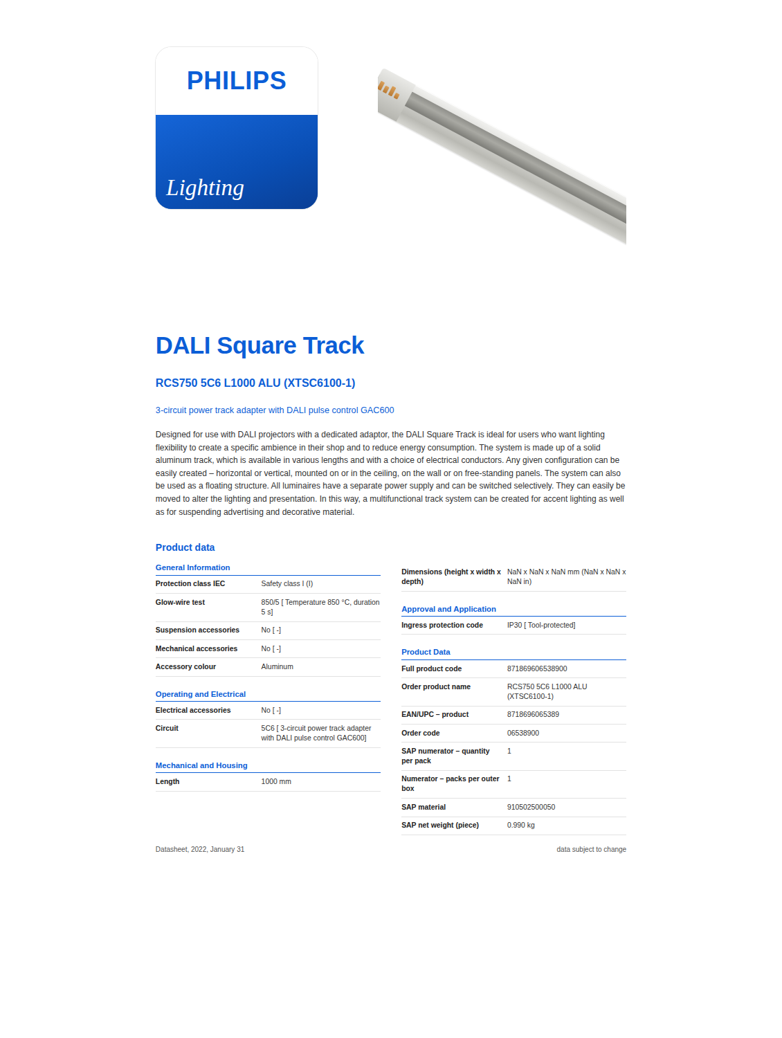PHILIPS
Lighting
DALI Square Track
RCS750 5C6 L1000 ALU (XTSC6100-1)
3-circuit power track adapter with DALI pulse control GAC600
Designed for use with DALI projectors with a dedicated adaptor, the DALI Square Track is ideal for users who want lighting flexibility to create a specific ambience in their shop and to reduce energy consumption. The system is made up of a solid aluminum track, which is available in various lengths and with a choice of electrical conductors. Any given configuration can be easily created – horizontal or vertical, mounted on or in the ceiling, on the wall or on free-standing panels. The system can also be used as a floating structure. All luminaires have a separate power supply and can be switched selectively. They can easily be moved to alter the lighting and presentation. In this way, a multifunctional track system can be created for accent lighting as well as for suspending advertising and decorative material.
Product data
General Information
| Protection class IEC | Safety class I (I) |
| Glow-wire test | 850/5 [ Temperature 850 °C, duration 5 s] |
| Suspension accessories | No [ -] |
| Mechanical accessories | No [ -] |
| Accessory colour | Aluminum |
Operating and Electrical
| Electrical accessories | No [ -] |
| Circuit | 5C6 [ 3-circuit power track adapter with DALI pulse control GAC600] |
Mechanical and Housing
| Length | 1000 mm |
| Dimensions (height x width x depth) | NaN x NaN x NaN mm (NaN x NaN x NaN in) |
Approval and Application
| Ingress protection code | IP30 [ Tool-protected] |
Product Data
| Full product code | 871869606538900 |
| Order product name | RCS750 5C6 L1000 ALU (XTSC6100-1) |
| EAN/UPC – product | 8718696065389 |
| Order code | 06538900 |
| SAP numerator – quantity per pack | 1 |
| Numerator – packs per outer box | 1 |
| SAP material | 910502500050 |
| SAP net weight (piece) | 0.990 kg |
Datasheet, 2022, January 31 data subject to change